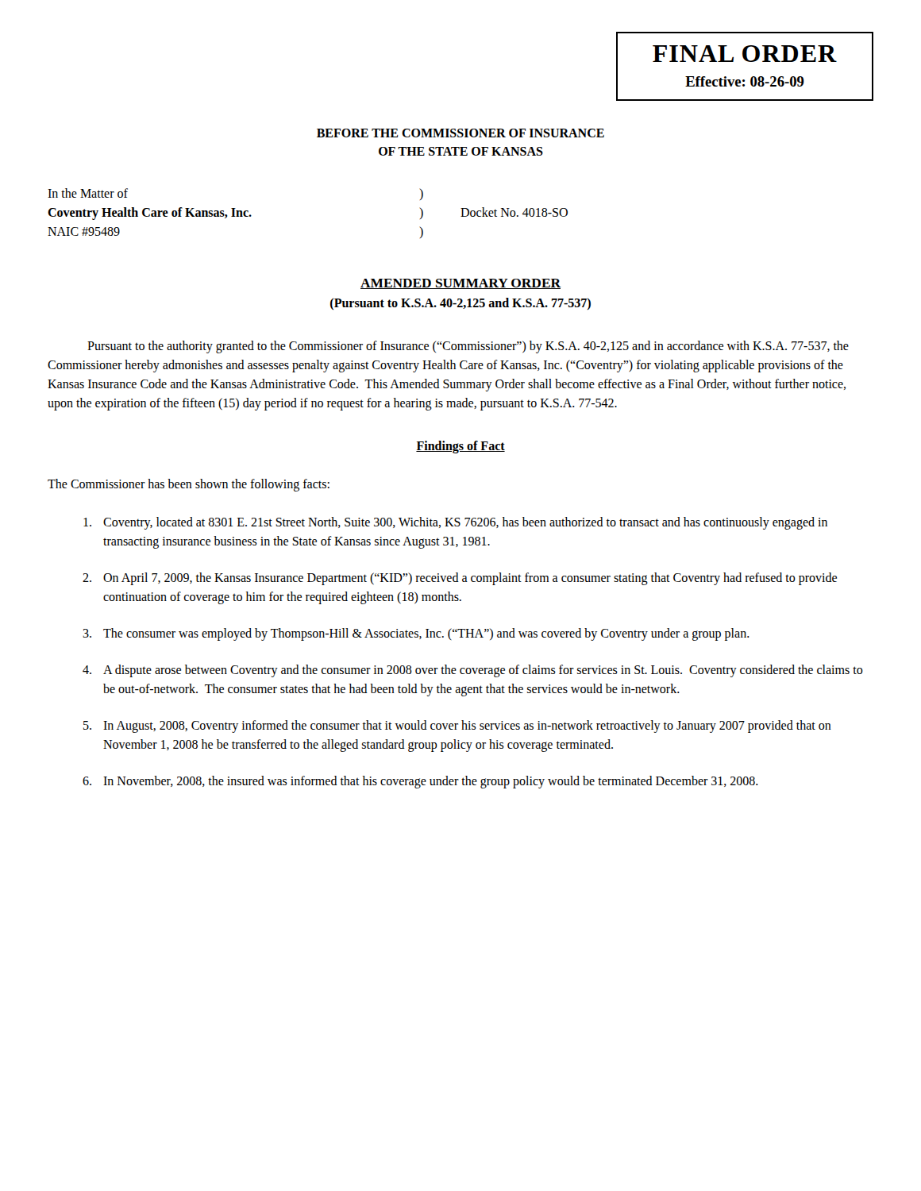FINAL ORDER
Effective: 08-26-09
BEFORE THE COMMISSIONER OF INSURANCE
OF THE STATE OF KANSAS
| In the Matter of | ) | |
| Coventry Health Care of Kansas, Inc. | ) | Docket No. 4018-SO |
| NAIC #95489 | ) | |
AMENDED SUMMARY ORDER
(Pursuant to K.S.A. 40-2,125 and K.S.A. 77-537)
Pursuant to the authority granted to the Commissioner of Insurance (“Commissioner”) by K.S.A. 40-2,125 and in accordance with K.S.A. 77-537, the Commissioner hereby admonishes and assesses penalty against Coventry Health Care of Kansas, Inc. (“Coventry”) for violating applicable provisions of the Kansas Insurance Code and the Kansas Administrative Code. This Amended Summary Order shall become effective as a Final Order, without further notice, upon the expiration of the fifteen (15) day period if no request for a hearing is made, pursuant to K.S.A. 77-542.
Findings of Fact
The Commissioner has been shown the following facts:
Coventry, located at 8301 E. 21st Street North, Suite 300, Wichita, KS 76206, has been authorized to transact and has continuously engaged in transacting insurance business in the State of Kansas since August 31, 1981.
On April 7, 2009, the Kansas Insurance Department (“KID”) received a complaint from a consumer stating that Coventry had refused to provide continuation of coverage to him for the required eighteen (18) months.
The consumer was employed by Thompson-Hill & Associates, Inc. (“THA”) and was covered by Coventry under a group plan.
A dispute arose between Coventry and the consumer in 2008 over the coverage of claims for services in St. Louis. Coventry considered the claims to be out-of-network. The consumer states that he had been told by the agent that the services would be in-network.
In August, 2008, Coventry informed the consumer that it would cover his services as in-network retroactively to January 2007 provided that on November 1, 2008 he be transferred to the alleged standard group policy or his coverage terminated.
In November, 2008, the insured was informed that his coverage under the group policy would be terminated December 31, 2008.